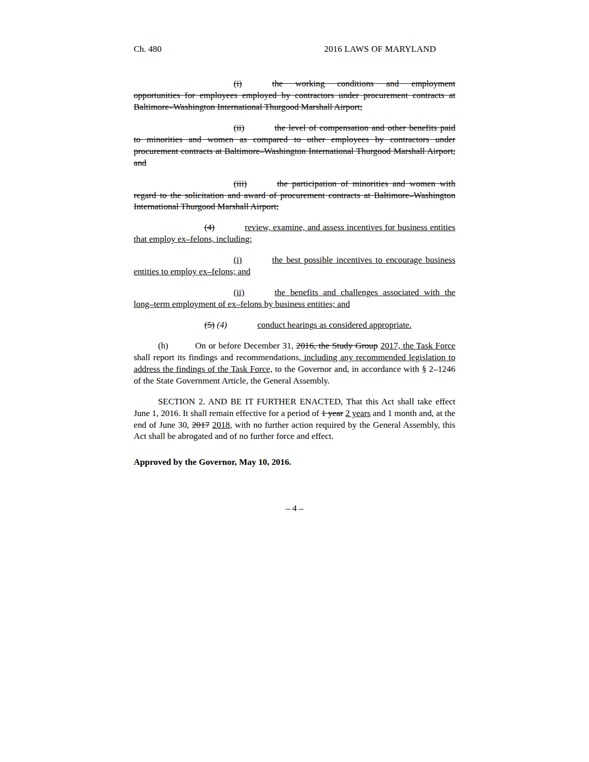Ch. 480
2016 LAWS OF MARYLAND
(i) the working conditions and employment opportunities for employees employed by contractors under procurement contracts at Baltimore–Washington International Thurgood Marshall Airport;
(ii) the level of compensation and other benefits paid to minorities and women as compared to other employees by contractors under procurement contracts at Baltimore–Washington International Thurgood Marshall Airport; and
(iii) the participation of minorities and women with regard to the solicitation and award of procurement contracts at Baltimore–Washington International Thurgood Marshall Airport;
(4) review, examine, and assess incentives for business entities that employ ex–felons, including:
(i) the best possible incentives to encourage business entities to employ ex–felons; and
(ii) the benefits and challenges associated with the long–term employment of ex–felons by business entities; and
(5) (4) conduct hearings as considered appropriate.
(h) On or before December 31, 2016, the Study Group 2017, the Task Force shall report its findings and recommendations, including any recommended legislation to address the findings of the Task Force, to the Governor and, in accordance with § 2–1246 of the State Government Article, the General Assembly.
SECTION 2. AND BE IT FURTHER ENACTED, That this Act shall take effect June 1, 2016. It shall remain effective for a period of 1 year 2 years and 1 month and, at the end of June 30, 2017 2018, with no further action required by the General Assembly, this Act shall be abrogated and of no further force and effect.
Approved by the Governor, May 10, 2016.
– 4 –